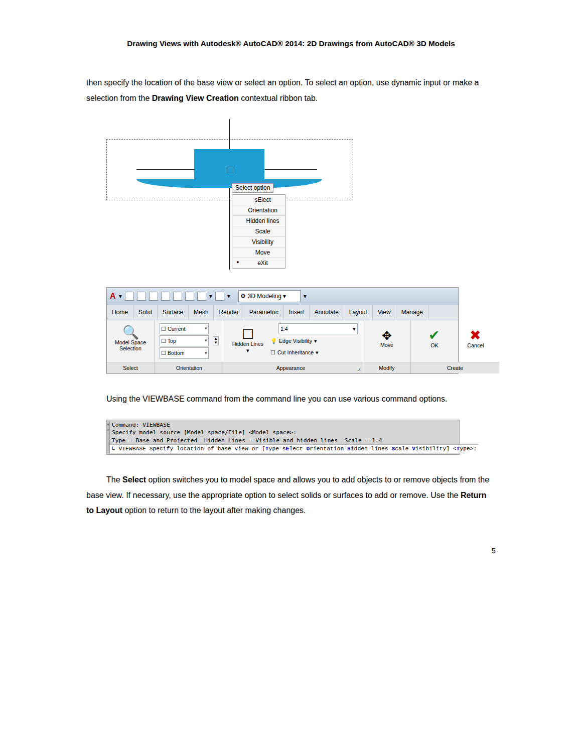Drawing Views with Autodesk® AutoCAD® 2014: 2D Drawings from AutoCAD® 3D Models
then specify the location of the base view or select an option. To select an option, use dynamic input or make a selection from the Drawing View Creation contextual ribbon tab.
Select option
sElect
Orientation
Hidden lines
Scale
Visibility
Move
eXit
A▾ ▾ ▾ 3D Modeling ▾ ▾
Home Solid Surface Mesh Render Parametric Insert Annotate Layout View Manage
🔍 Model Space
Selection
Select
☐ Current▾
☐ Top▾
☐ Bottom▾
▲▼
Orientation
☐ Hidden Lines
▾
1:4▾
💡Edge Visibility▾
☐Cut Inheritance▾
Appearance ⌟
✥ Move
Modify
✔OK
✖Cancel
Create
Using the VIEWBASE command from the command line you can use various command options.
✕
⌕
Command: VIEWBASE
Specify model source [Model space/File] <Model space>:
Type = Base and Projected  Hidden Lines = Visible and hidden lines  Scale = 1:4
↳ VIEWBASE Specify location of base view or [Type sElect Orientation Hidden lines Scale Visibility] <Type>:
The Select option switches you to model space and allows you to add objects to or remove objects from the base view. If necessary, use the appropriate option to select solids or surfaces to add or remove. Use the Return to Layout option to return to the layout after making changes.
5